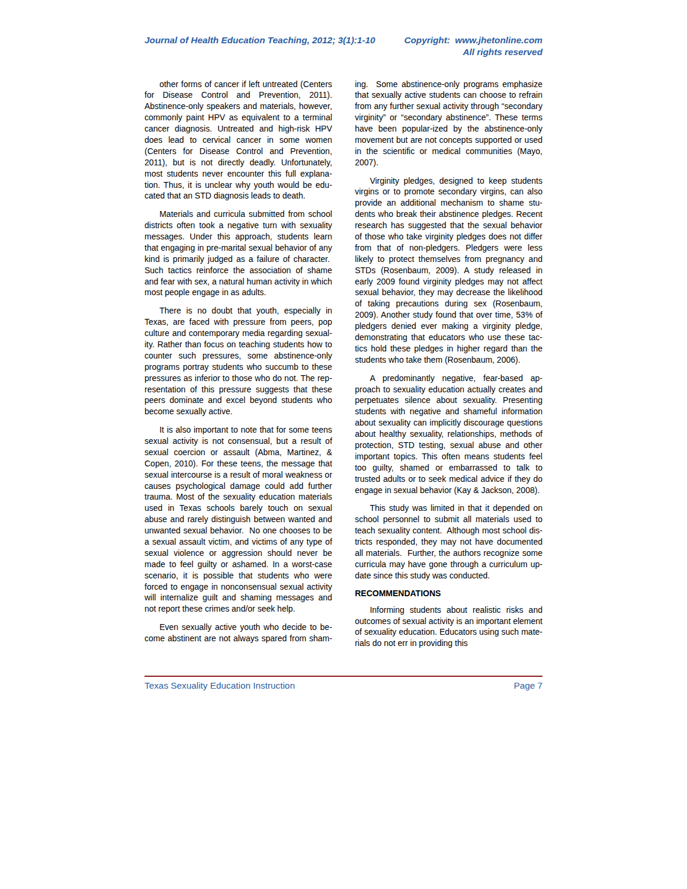Journal of Health Education Teaching, 2012; 3(1):1-10 Copyright: www.jhetonline.com
All rights reserved
other forms of cancer if left untreated (Centers for Disease Control and Prevention, 2011). Abstinence-only speakers and materials, however, commonly paint HPV as equivalent to a terminal cancer diagnosis. Untreated and high-risk HPV does lead to cervical cancer in some women (Centers for Disease Control and Prevention, 2011), but is not directly deadly. Unfortunately, most students never encounter this full explanation. Thus, it is unclear why youth would be educated that an STD diagnosis leads to death.
Materials and curricula submitted from school districts often took a negative turn with sexuality messages. Under this approach, students learn that engaging in pre-marital sexual behavior of any kind is primarily judged as a failure of character. Such tactics reinforce the association of shame and fear with sex, a natural human activity in which most people engage in as adults.
There is no doubt that youth, especially in Texas, are faced with pressure from peers, pop culture and contemporary media regarding sexuality. Rather than focus on teaching students how to counter such pressures, some abstinence-only programs portray students who succumb to these pressures as inferior to those who do not. The representation of this pressure suggests that these peers dominate and excel beyond students who become sexually active.
It is also important to note that for some teens sexual activity is not consensual, but a result of sexual coercion or assault (Abma, Martinez, & Copen, 2010). For these teens, the message that sexual intercourse is a result of moral weakness or causes psychological damage could add further trauma. Most of the sexuality education materials used in Texas schools barely touch on sexual abuse and rarely distinguish between wanted and unwanted sexual behavior. No one chooses to be a sexual assault victim, and victims of any type of sexual violence or aggression should never be made to feel guilty or ashamed. In a worst-case scenario, it is possible that students who were forced to engage in nonconsensual sexual activity will internalize guilt and shaming messages and not report these crimes and/or seek help.
Even sexually active youth who decide to become abstinent are not always spared from shaming. Some abstinence-only programs emphasize that sexually active students can choose to refrain from any further sexual activity through “secondary virginity” or “secondary abstinence”. These terms have been popular-ized by the abstinence-only movement but are not concepts supported or used in the scientific or medical communities (Mayo, 2007).
Virginity pledges, designed to keep students virgins or to promote secondary virgins, can also provide an additional mechanism to shame students who break their abstinence pledges. Recent research has suggested that the sexual behavior of those who take virginity pledges does not differ from that of non-pledgers. Pledgers were less likely to protect themselves from pregnancy and STDs (Rosenbaum, 2009). A study released in early 2009 found virginity pledges may not affect sexual behavior, they may decrease the likelihood of taking precautions during sex (Rosenbaum, 2009). Another study found that over time, 53% of pledgers denied ever making a virginity pledge, demonstrating that educators who use these tactics hold these pledges in higher regard than the students who take them (Rosenbaum, 2006).
A predominantly negative, fear-based ap-proach to sexuality education actually creates and perpetuates silence about sexuality. Presenting students with negative and shameful information about sexuality can implicitly discourage questions about healthy sexuality, relationships, methods of protection, STD testing, sexual abuse and other important topics. This often means students feel too guilty, shamed or embarrassed to talk to trusted adults or to seek medical advice if they do engage in sexual behavior (Kay & Jackson, 2008).
This study was limited in that it depended on school personnel to submit all materials used to teach sexuality content. Although most school districts responded, they may not have documented all materials. Further, the authors recognize some curricula may have gone through a curriculum update since this study was conducted.
RECOMMENDATIONS
Informing students about realistic risks and outcomes of sexual activity is an important element of sexuality education. Educators using such materials do not err in providing this
Texas Sexuality Education Instruction Page 7